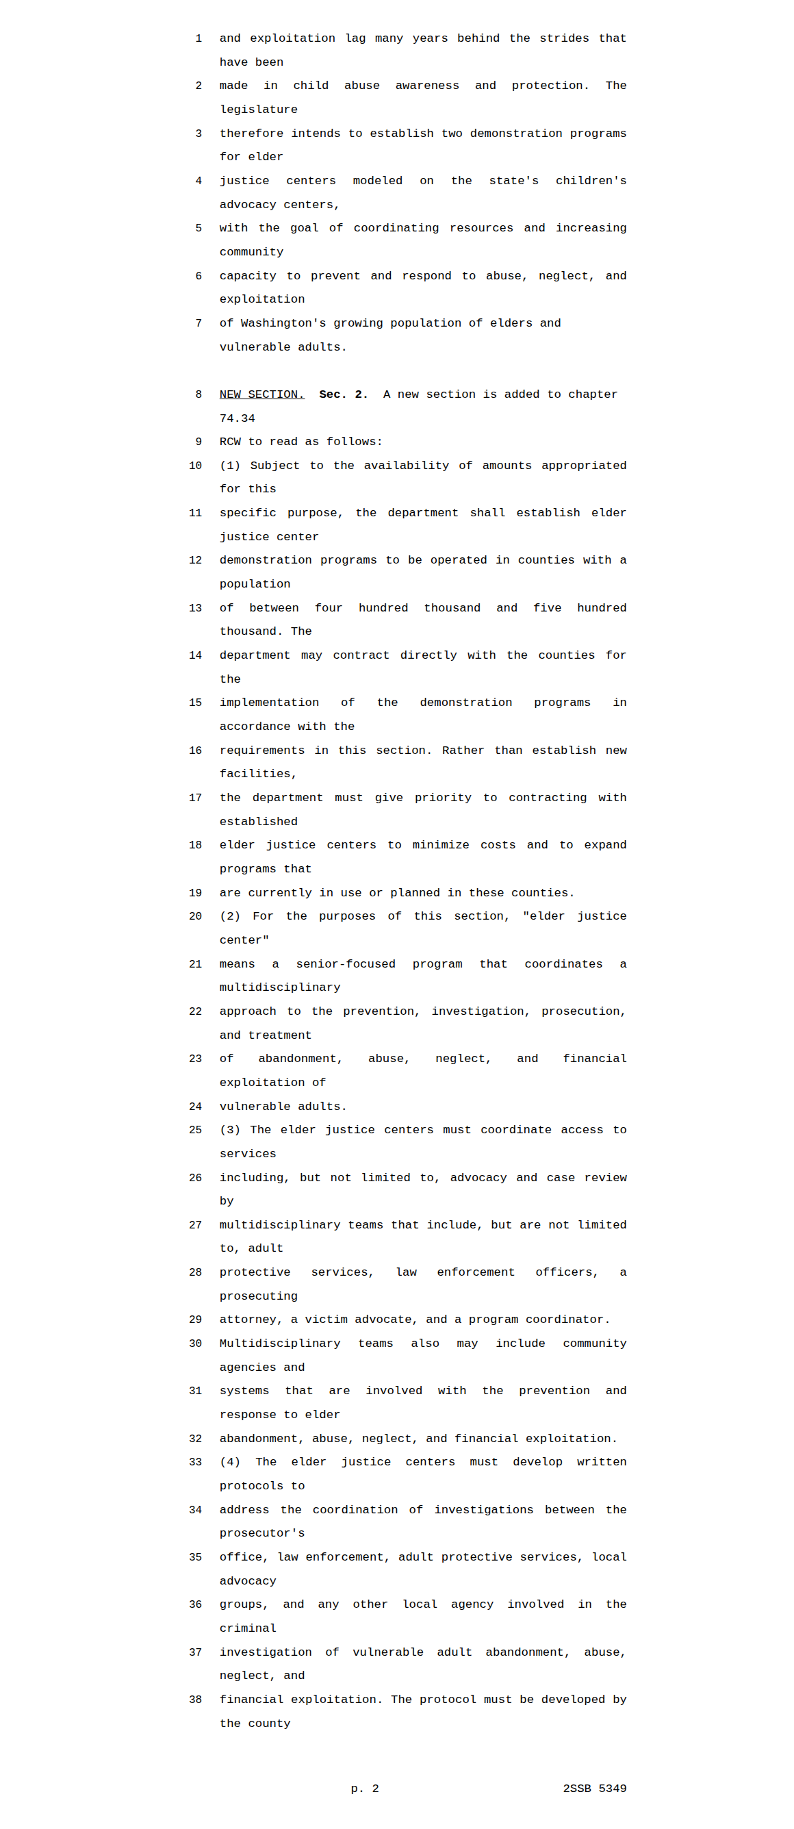1 and exploitation lag many years behind the strides that have been
2 made in child abuse awareness and protection. The legislature
3 therefore intends to establish two demonstration programs for elder
4 justice centers modeled on the state's children's advocacy centers,
5 with the goal of coordinating resources and increasing community
6 capacity to prevent and respond to abuse, neglect, and exploitation
7 of Washington's growing population of elders and vulnerable adults.
8 NEW SECTION. Sec. 2. A new section is added to chapter 74.34
9 RCW to read as follows:
10(1) Subject to the availability of amounts appropriated for this
11 specific purpose, the department shall establish elder justice center
12 demonstration programs to be operated in counties with a population
13 of between four hundred thousand and five hundred thousand. The
14 department may contract directly with the counties for the
15 implementation of the demonstration programs in accordance with the
16 requirements in this section. Rather than establish new facilities,
17 the department must give priority to contracting with established
18 elder justice centers to minimize costs and to expand programs that
19 are currently in use or planned in these counties.
20(2) For the purposes of this section, "elder justice center"
21 means a senior-focused program that coordinates a multidisciplinary
22 approach to the prevention, investigation, prosecution, and treatment
23 of abandonment, abuse, neglect, and financial exploitation of
24 vulnerable adults.
25(3) The elder justice centers must coordinate access to services
26 including, but not limited to, advocacy and case review by
27 multidisciplinary teams that include, but are not limited to, adult
28 protective services, law enforcement officers, a prosecuting
29 attorney, a victim advocate, and a program coordinator.
30 Multidisciplinary teams also may include community agencies and
31 systems that are involved with the prevention and response to elder
32 abandonment, abuse, neglect, and financial exploitation.
33(4) The elder justice centers must develop written protocols to
34 address the coordination of investigations between the prosecutor's
35 office, law enforcement, adult protective services, local advocacy
36 groups, and any other local agency involved in the criminal
37 investigation of vulnerable adult abandonment, abuse, neglect, and
38 financial exploitation. The protocol must be developed by the county
p. 22SSB 5349